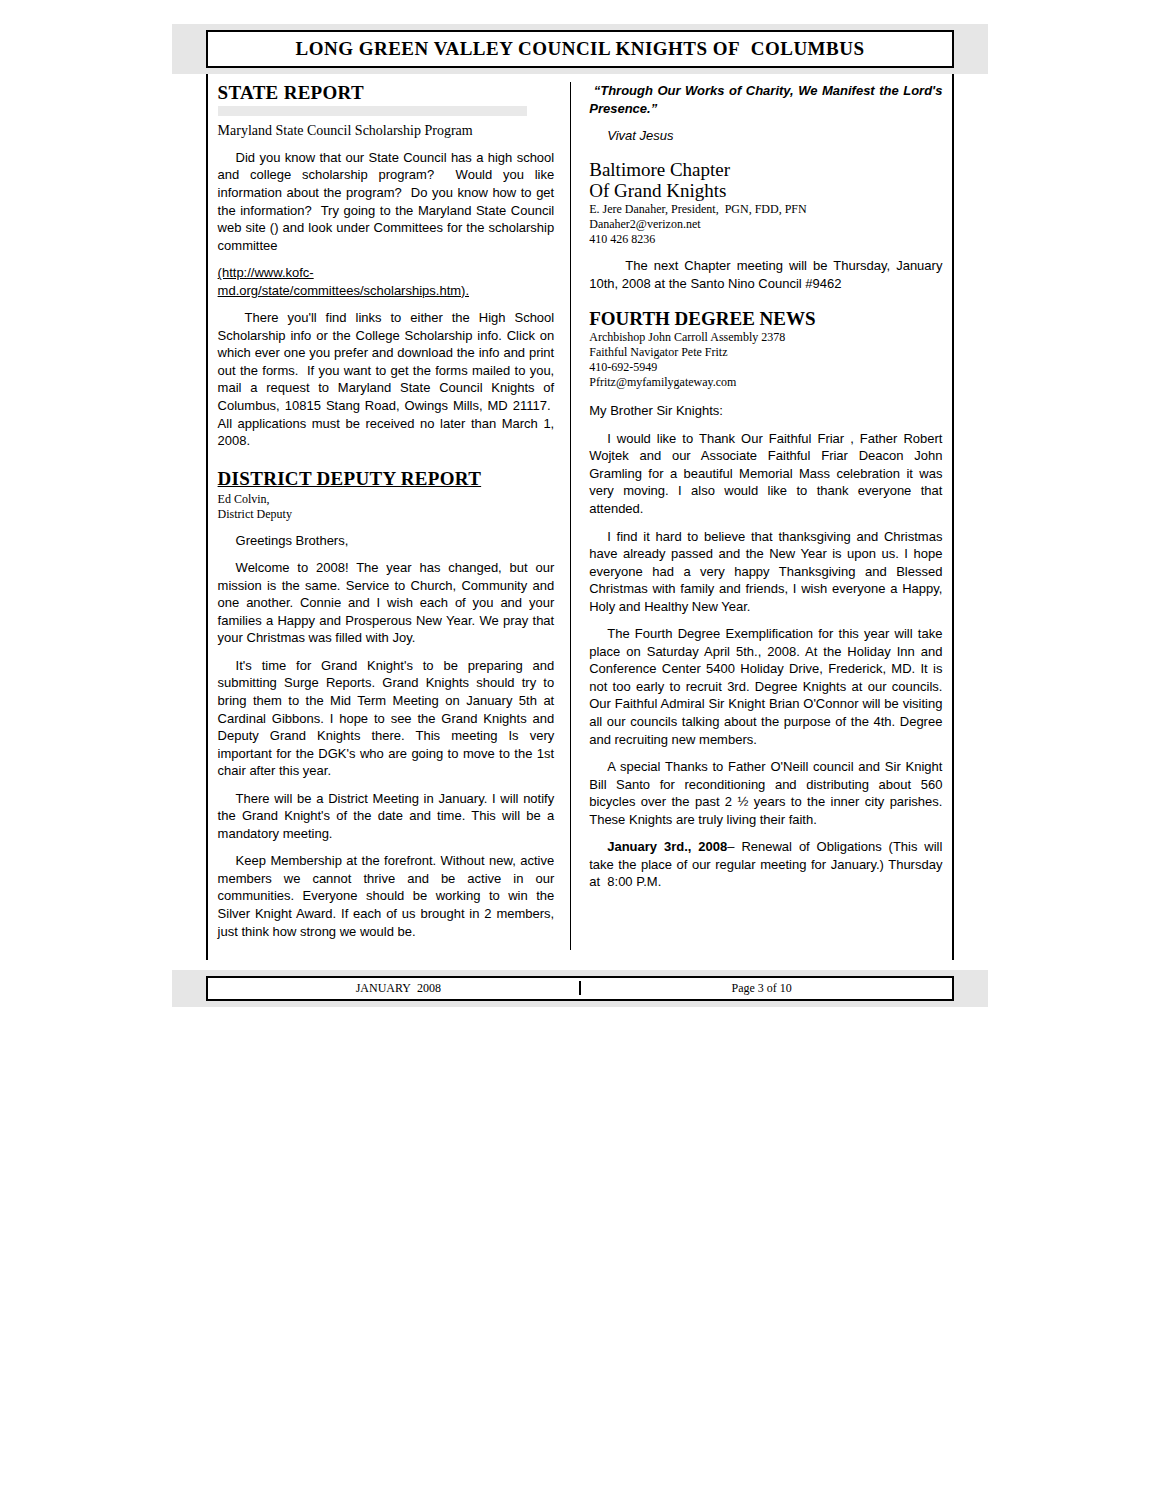LONG GREEN VALLEY COUNCIL KNIGHTS OF COLUMBUS
STATE REPORT
Maryland State Council Scholarship Program
Did you know that our State Council has a high school and college scholarship program? Would you like information about the program? Do you know how to get the information? Try going to the Maryland State Council web site () and look under Committees for the scholarship committee
(http://www.kofc-md.org/state/committees/scholarships.htm).
There you'll find links to either the High School Scholarship info or the College Scholarship info. Click on which ever one you prefer and download the info and print out the forms. If you want to get the forms mailed to you, mail a request to Maryland State Council Knights of Columbus, 10815 Stang Road, Owings Mills, MD 21117. All applications must be received no later than March 1, 2008.
DISTRICT DEPUTY REPORT
Ed Colvin,
District Deputy
Greetings Brothers,
Welcome to 2008! The year has changed, but our mission is the same. Service to Church, Community and one another. Connie and I wish each of you and your families a Happy and Prosperous New Year. We pray that your Christmas was filled with Joy.
It's time for Grand Knight's to be preparing and submitting Surge Reports. Grand Knights should try to bring them to the Mid Term Meeting on January 5th at Cardinal Gibbons. I hope to see the Grand Knights and Deputy Grand Knights there. This meeting Is very important for the DGK's who are going to move to the 1st chair after this year.
There will be a District Meeting in January. I will notify the Grand Knight's of the date and time. This will be a mandatory meeting.
Keep Membership at the forefront. Without new, active members we cannot thrive and be active in our communities. Everyone should be working to win the Silver Knight Award. If each of us brought in 2 members, just think how strong we would be.
“Through Our Works of Charity, We Manifest the Lord's Presence.”
Vivat Jesus
Baltimore Chapter
Of Grand Knights
E. Jere Danaher, President, PGN, FDD, PFN
Danaher2@verizon.net
410 426 8236
The next Chapter meeting will be Thursday, January 10th, 2008 at the Santo Nino Council #9462
FOURTH DEGREE NEWS
Archbishop John Carroll Assembly 2378
Faithful Navigator Pete Fritz
410-692-5949
Pfritz@myfamilygateway.com
My Brother Sir Knights:
I would like to Thank Our Faithful Friar , Father Robert Wojtek and our Associate Faithful Friar Deacon John Gramling for a beautiful Memorial Mass celebration it was very moving. I also would like to thank everyone that attended.
I find it hard to believe that thanksgiving and Christmas have already passed and the New Year is upon us. I hope everyone had a very happy Thanksgiving and Blessed Christmas with family and friends, I wish everyone a Happy, Holy and Healthy New Year.
The Fourth Degree Exemplification for this year will take place on Saturday April 5th., 2008. At the Holiday Inn and Conference Center 5400 Holiday Drive, Frederick, MD. It is not too early to recruit 3rd. Degree Knights at our councils. Our Faithful Admiral Sir Knight Brian O'Connor will be visiting all our councils talking about the purpose of the 4th. Degree and recruiting new members.
A special Thanks to Father O'Neill council and Sir Knight Bill Santo for reconditioning and distributing about 560 bicycles over the past 2 ½ years to the inner city parishes. These Knights are truly living their faith.
January 3rd., 2008– Renewal of Obligations (This will take the place of our regular meeting for January.) Thursday at 8:00 P.M.
JANUARY 2008
Page 3 of 10